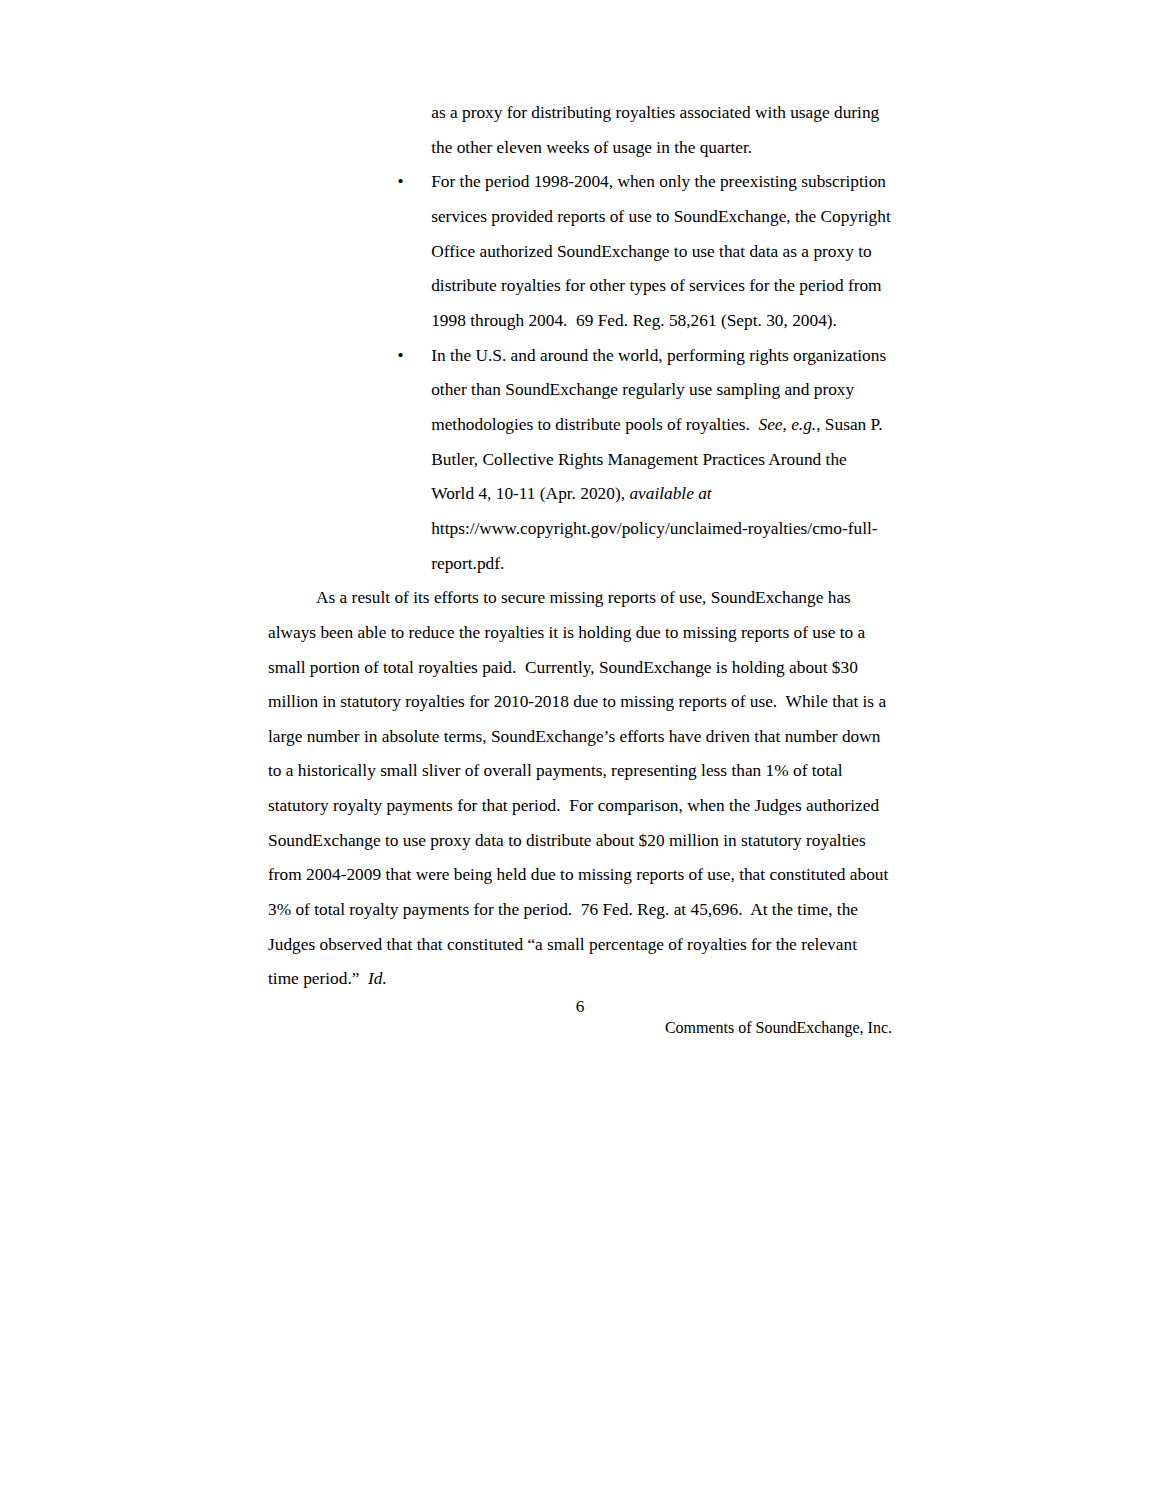as a proxy for distributing royalties associated with usage during the other eleven weeks of usage in the quarter.
For the period 1998-2004, when only the preexisting subscription services provided reports of use to SoundExchange, the Copyright Office authorized SoundExchange to use that data as a proxy to distribute royalties for other types of services for the period from 1998 through 2004. 69 Fed. Reg. 58,261 (Sept. 30, 2004).
In the U.S. and around the world, performing rights organizations other than SoundExchange regularly use sampling and proxy methodologies to distribute pools of royalties. See, e.g., Susan P. Butler, Collective Rights Management Practices Around the World 4, 10-11 (Apr. 2020), available at https://www.copyright.gov/policy/unclaimed-royalties/cmo-full-report.pdf.
As a result of its efforts to secure missing reports of use, SoundExchange has always been able to reduce the royalties it is holding due to missing reports of use to a small portion of total royalties paid. Currently, SoundExchange is holding about $30 million in statutory royalties for 2010-2018 due to missing reports of use. While that is a large number in absolute terms, SoundExchange’s efforts have driven that number down to a historically small sliver of overall payments, representing less than 1% of total statutory royalty payments for that period. For comparison, when the Judges authorized SoundExchange to use proxy data to distribute about $20 million in statutory royalties from 2004-2009 that were being held due to missing reports of use, that constituted about 3% of total royalty payments for the period. 76 Fed. Reg. at 45,696. At the time, the Judges observed that that constituted “a small percentage of royalties for the relevant time period.” Id.
6
Comments of SoundExchange, Inc.